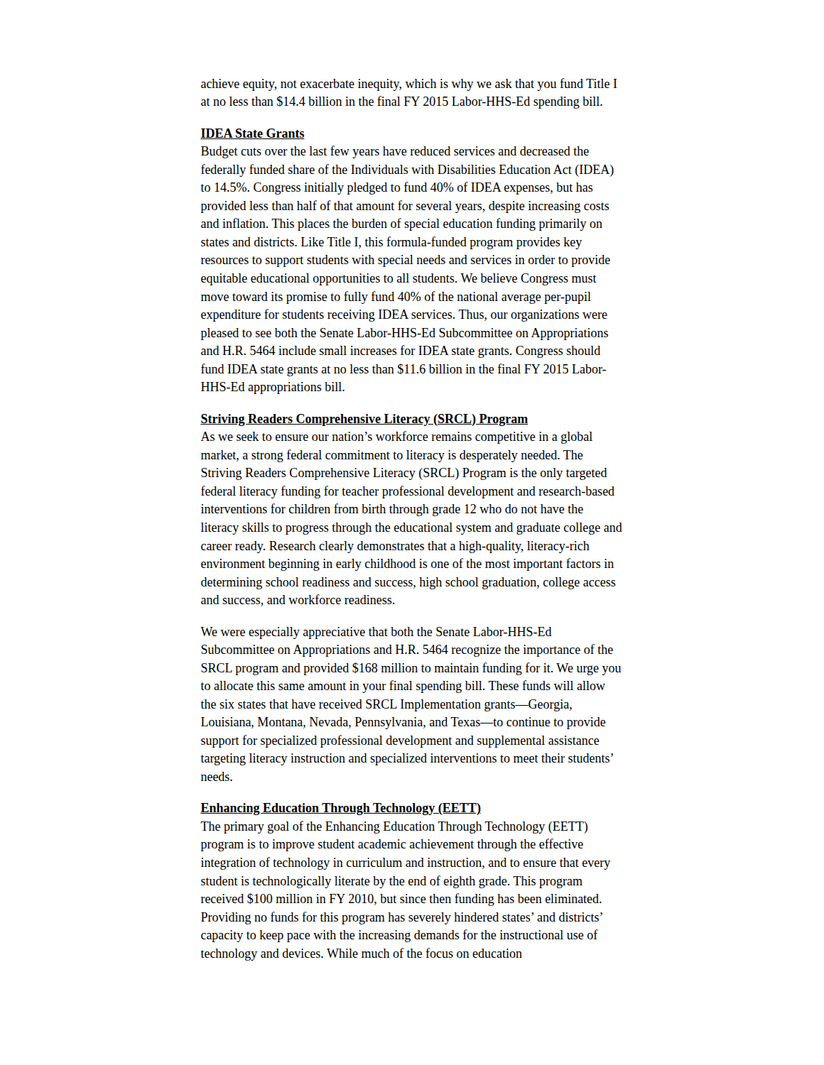achieve equity, not exacerbate inequity, which is why we ask that you fund Title I at no less than $14.4 billion in the final FY 2015 Labor-HHS-Ed spending bill.
IDEA State Grants
Budget cuts over the last few years have reduced services and decreased the federally funded share of the Individuals with Disabilities Education Act (IDEA) to 14.5%. Congress initially pledged to fund 40% of IDEA expenses, but has provided less than half of that amount for several years, despite increasing costs and inflation. This places the burden of special education funding primarily on states and districts. Like Title I, this formula-funded program provides key resources to support students with special needs and services in order to provide equitable educational opportunities to all students. We believe Congress must move toward its promise to fully fund 40% of the national average per-pupil expenditure for students receiving IDEA services. Thus, our organizations were pleased to see both the Senate Labor-HHS-Ed Subcommittee on Appropriations and H.R. 5464 include small increases for IDEA state grants. Congress should fund IDEA state grants at no less than $11.6 billion in the final FY 2015 Labor-HHS-Ed appropriations bill.
Striving Readers Comprehensive Literacy (SRCL) Program
As we seek to ensure our nation’s workforce remains competitive in a global market, a strong federal commitment to literacy is desperately needed. The Striving Readers Comprehensive Literacy (SRCL) Program is the only targeted federal literacy funding for teacher professional development and research-based interventions for children from birth through grade 12 who do not have the literacy skills to progress through the educational system and graduate college and career ready. Research clearly demonstrates that a high-quality, literacy-rich environment beginning in early childhood is one of the most important factors in determining school readiness and success, high school graduation, college access and success, and workforce readiness.
We were especially appreciative that both the Senate Labor-HHS-Ed Subcommittee on Appropriations and H.R. 5464 recognize the importance of the SRCL program and provided $168 million to maintain funding for it. We urge you to allocate this same amount in your final spending bill. These funds will allow the six states that have received SRCL Implementation grants—Georgia, Louisiana, Montana, Nevada, Pennsylvania, and Texas—to continue to provide support for specialized professional development and supplemental assistance targeting literacy instruction and specialized interventions to meet their students’ needs.
Enhancing Education Through Technology (EETT)
The primary goal of the Enhancing Education Through Technology (EETT) program is to improve student academic achievement through the effective integration of technology in curriculum and instruction, and to ensure that every student is technologically literate by the end of eighth grade. This program received $100 million in FY 2010, but since then funding has been eliminated. Providing no funds for this program has severely hindered states’ and districts’ capacity to keep pace with the increasing demands for the instructional use of technology and devices. While much of the focus on education